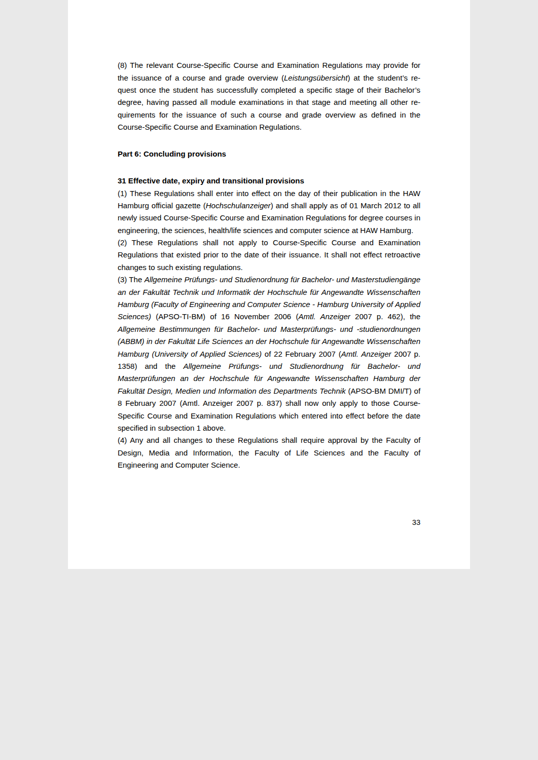(8) The relevant Course-Specific Course and Examination Regulations may provide for the issuance of a course and grade overview (Leistungsübersicht) at the student’s request once the student has successfully completed a specific stage of their Bachelor’s degree, having passed all module examinations in that stage and meeting all other requirements for the issuance of such a course and grade overview as defined in the Course-Specific Course and Examination Regulations.
Part 6: Concluding provisions
31 Effective date, expiry and transitional provisions
(1) These Regulations shall enter into effect on the day of their publication in the HAW Hamburg official gazette (Hochschulanzeiger) and shall apply as of 01 March 2012 to all newly issued Course-Specific Course and Examination Regulations for degree courses in engineering, the sciences, health/life sciences and computer science at HAW Hamburg.
(2) These Regulations shall not apply to Course-Specific Course and Examination Regulations that existed prior to the date of their issuance. It shall not effect retroactive changes to such existing regulations.
(3) The Allgemeine Prüfungs- und Studienordnung für Bachelor- und Masterstudiengänge an der Fakultät Technik und Informatik der Hochschule für Angewandte Wissenschaften Hamburg (Faculty of Engineering and Computer Science - Hamburg University of Applied Sciences) (APSO-TI-BM) of 16 November 2006 (Amtl. Anzeiger 2007 p. 462), the Allgemeine Bestimmungen für Bachelor- und Masterprüfungs- und -studienordnungen (ABBM) in der Fakultät Life Sciences an der Hochschule für Angewandte Wissenschaften Hamburg (University of Applied Sciences) of 22 February 2007 (Amtl. Anzeiger 2007 p. 1358) and the Allgemeine Prüfungs- und Studienordnung für Bachelor- und Masterprüfungen an der Hochschule für Angewandte Wissenschaften Hamburg der Fakultät Design, Medien und Information des Departments Technik (APSO-BM DMI/T) of 8 February 2007 (Amtl. Anzeiger 2007 p. 837) shall now only apply to those Course-Specific Course and Examination Regulations which entered into effect before the date specified in subsection 1 above.
(4) Any and all changes to these Regulations shall require approval by the Faculty of Design, Media and Information, the Faculty of Life Sciences and the Faculty of Engineering and Computer Science.
33